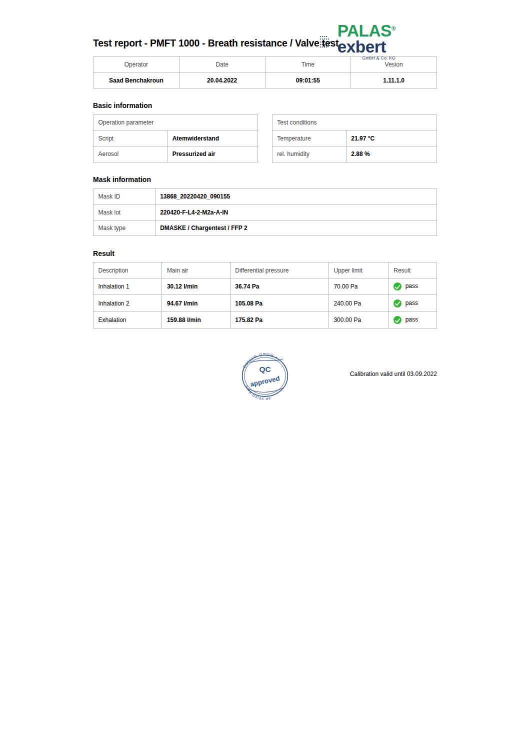•••• ••••• •••••• ••••• ••••
PALAS®
exbert
GmbH & Co. KG
Test report - PMFT 1000 - Breath resistance / Valve test
| Operator | Date | Time | Vesion |
| Saad Benchakroun | 20.04.2022 | 09:01:55 | 1.11.1.0 |
Basic information
| / Operation parameter / / Script / Atemwiderstand / / Aerosol / Pressurized air / | | / Test conditions / / Temperature / 21.97 °C / / rel. humidity / 2.88 % / |
Mask information
| Mask ID | 13868_20220420_090155 |
| Mask lot | 220420-F-L4-2-M2a-A-IN |
| Mask type | DMASKE / Chargentest / FFP 2 |
Result
| Description | Main air | Differential pressure | Upper limit | Result |
| --- | --- | --- | --- | --- |
| Inhalation 1 | 30.12 l/min | 36.74 Pa | 70.00 Pa | pass |
| Inhalation 2 | 94.67 l/min | 105.08 Pa | 240.00 Pa | pass |
| Exhalation | 159.88 l/min | 175.82 Pa | 300.00 Pa | pass |
• Palas® GmbH • www.palas.de QC approved
Calibration valid until 03.09.2022